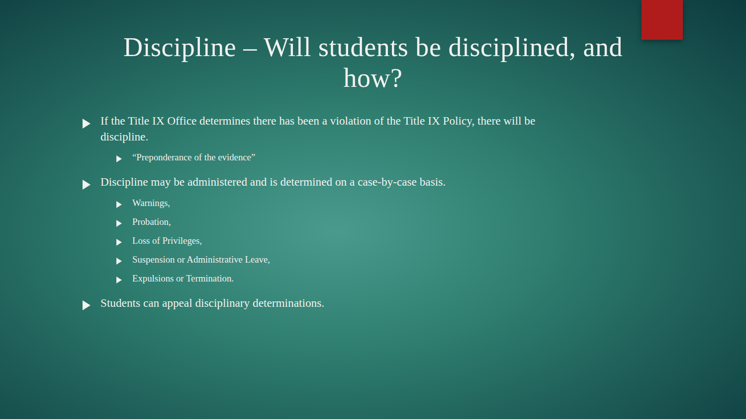Discipline – Will students be disciplined, and how?
If the Title IX Office determines there has been a violation of the Title IX Policy, there will be discipline.
“Preponderance of the evidence”
Discipline may be administered and is determined on a case-by-case basis.
Warnings,
Probation,
Loss of Privileges,
Suspension or Administrative Leave,
Expulsions or Termination.
Students can appeal disciplinary determinations.